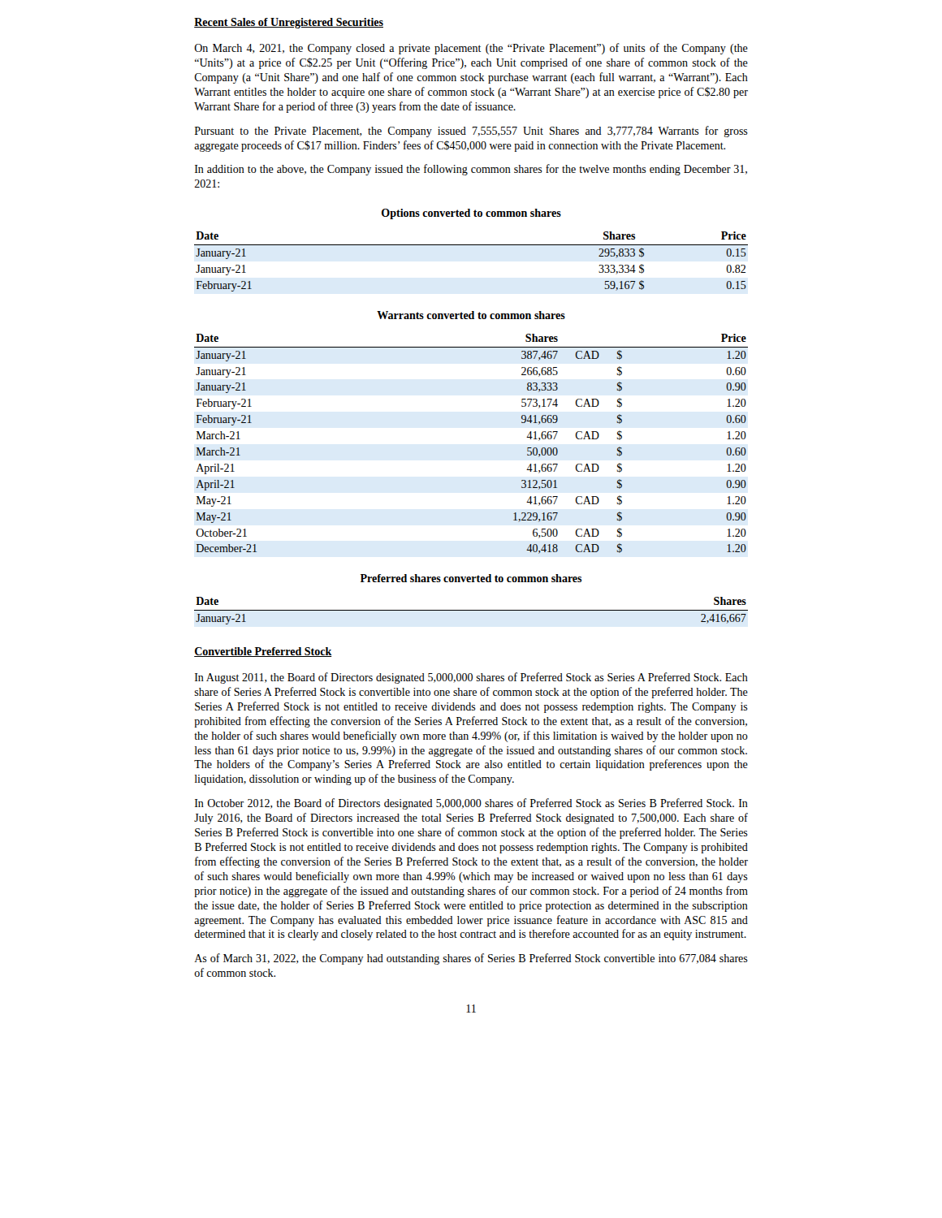Recent Sales of Unregistered Securities
On March 4, 2021, the Company closed a private placement (the “Private Placement”) of units of the Company (the “Units”) at a price of C$2.25 per Unit (“Offering Price”), each Unit comprised of one share of common stock of the Company (a “Unit Share”) and one half of one common stock purchase warrant (each full warrant, a “Warrant”). Each Warrant entitles the holder to acquire one share of common stock (a “Warrant Share”) at an exercise price of C$2.80 per Warrant Share for a period of three (3) years from the date of issuance.
Pursuant to the Private Placement, the Company issued 7,555,557 Unit Shares and 3,777,784 Warrants for gross aggregate proceeds of C$17 million. Finders’ fees of C$450,000 were paid in connection with the Private Placement.
In addition to the above, the Company issued the following common shares for the twelve months ending December 31, 2021:
Options converted to common shares
| Date | Shares | Price |
| --- | --- | --- |
| January-21 | 295,833 | $ | 0.15 |
| January-21 | 333,334 | $ | 0.82 |
| February-21 | 59,167 | $ | 0.15 |
Warrants converted to common shares
| Date | Shares | | Price |
| --- | --- | --- | --- |
| January-21 | 387,467 | CAD | $ | 1.20 |
| January-21 | 266,685 | | $ | 0.60 |
| January-21 | 83,333 | | $ | 0.90 |
| February-21 | 573,174 | CAD | $ | 1.20 |
| February-21 | 941,669 | | $ | 0.60 |
| March-21 | 41,667 | CAD | $ | 1.20 |
| March-21 | 50,000 | | $ | 0.60 |
| April-21 | 41,667 | CAD | $ | 1.20 |
| April-21 | 312,501 | | $ | 0.90 |
| May-21 | 41,667 | CAD | $ | 1.20 |
| May-21 | 1,229,167 | | $ | 0.90 |
| October-21 | 6,500 | CAD | $ | 1.20 |
| December-21 | 40,418 | CAD | $ | 1.20 |
Preferred shares converted to common shares
| Date | Shares |
| --- | --- |
| January-21 | 2,416,667 |
Convertible Preferred Stock
In August 2011, the Board of Directors designated 5,000,000 shares of Preferred Stock as Series A Preferred Stock. Each share of Series A Preferred Stock is convertible into one share of common stock at the option of the preferred holder. The Series A Preferred Stock is not entitled to receive dividends and does not possess redemption rights. The Company is prohibited from effecting the conversion of the Series A Preferred Stock to the extent that, as a result of the conversion, the holder of such shares would beneficially own more than 4.99% (or, if this limitation is waived by the holder upon no less than 61 days prior notice to us, 9.99%) in the aggregate of the issued and outstanding shares of our common stock. The holders of the Company’s Series A Preferred Stock are also entitled to certain liquidation preferences upon the liquidation, dissolution or winding up of the business of the Company.
In October 2012, the Board of Directors designated 5,000,000 shares of Preferred Stock as Series B Preferred Stock. In July 2016, the Board of Directors increased the total Series B Preferred Stock designated to 7,500,000. Each share of Series B Preferred Stock is convertible into one share of common stock at the option of the preferred holder. The Series B Preferred Stock is not entitled to receive dividends and does not possess redemption rights. The Company is prohibited from effecting the conversion of the Series B Preferred Stock to the extent that, as a result of the conversion, the holder of such shares would beneficially own more than 4.99% (which may be increased or waived upon no less than 61 days prior notice) in the aggregate of the issued and outstanding shares of our common stock. For a period of 24 months from the issue date, the holder of Series B Preferred Stock were entitled to price protection as determined in the subscription agreement. The Company has evaluated this embedded lower price issuance feature in accordance with ASC 815 and determined that it is clearly and closely related to the host contract and is therefore accounted for as an equity instrument.
As of March 31, 2022, the Company had outstanding shares of Series B Preferred Stock convertible into 677,084 shares of common stock.
11